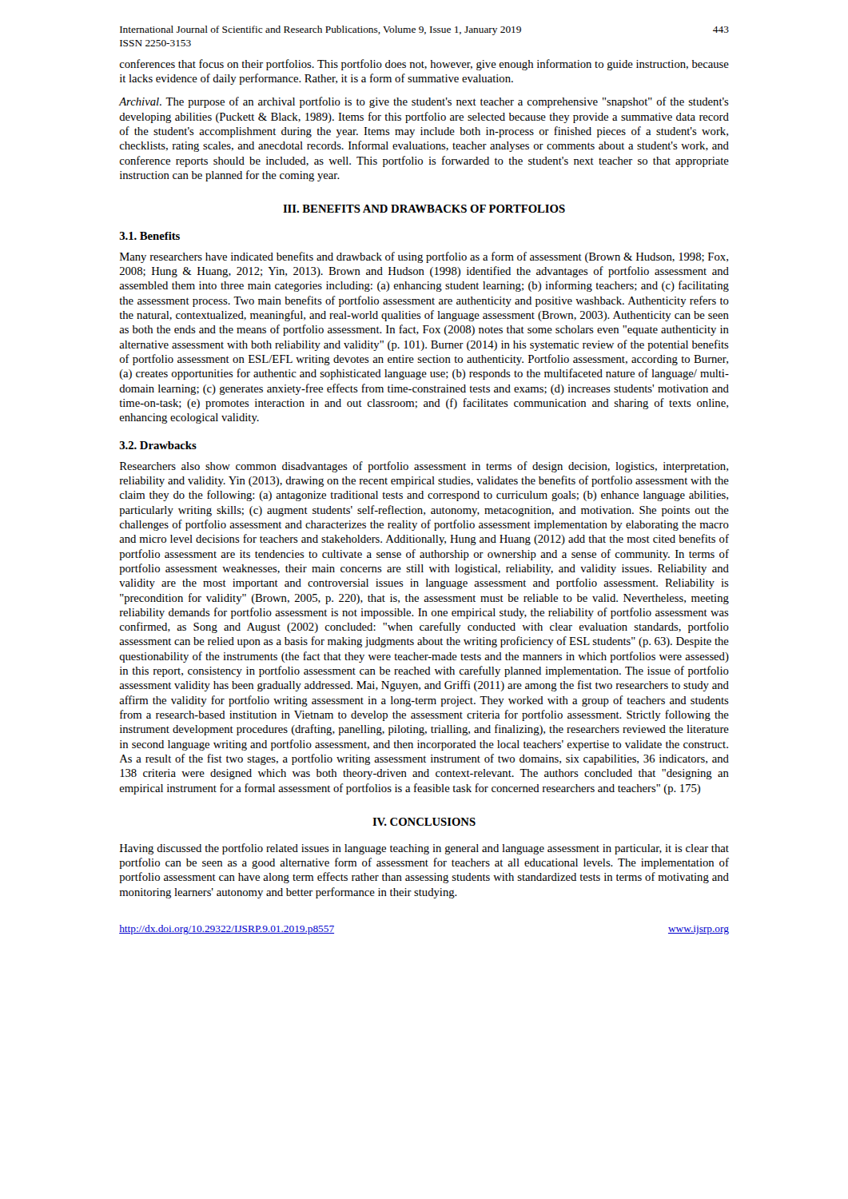International Journal of Scientific and Research Publications, Volume 9, Issue 1, January 2019 443
ISSN 2250-3153
conferences that focus on their portfolios. This portfolio does not, however, give enough information to guide instruction, because it lacks evidence of daily performance. Rather, it is a form of summative evaluation.
Archival. The purpose of an archival portfolio is to give the student's next teacher a comprehensive "snapshot" of the student's developing abilities (Puckett & Black, 1989). Items for this portfolio are selected because they provide a summative data record of the student's accomplishment during the year. Items may include both in-process or finished pieces of a student's work, checklists, rating scales, and anecdotal records. Informal evaluations, teacher analyses or comments about a student's work, and conference reports should be included, as well. This portfolio is forwarded to the student's next teacher so that appropriate instruction can be planned for the coming year.
III. Benefits and Drawbacks of Portfolios
3.1. Benefits
Many researchers have indicated benefits and drawback of using portfolio as a form of assessment (Brown & Hudson, 1998; Fox, 2008; Hung & Huang, 2012; Yin, 2013). Brown and Hudson (1998) identified the advantages of portfolio assessment and assembled them into three main categories including: (a) enhancing student learning; (b) informing teachers; and (c) facilitating the assessment process. Two main benefits of portfolio assessment are authenticity and positive washback. Authenticity refers to the natural, contextualized, meaningful, and real-world qualities of language assessment (Brown, 2003). Authenticity can be seen as both the ends and the means of portfolio assessment. In fact, Fox (2008) notes that some scholars even "equate authenticity in alternative assessment with both reliability and validity" (p. 101). Burner (2014) in his systematic review of the potential benefits of portfolio assessment on ESL/EFL writing devotes an entire section to authenticity. Portfolio assessment, according to Burner, (a) creates opportunities for authentic and sophisticated language use; (b) responds to the multifaceted nature of language/ multi-domain learning; (c) generates anxiety-free effects from time-constrained tests and exams; (d) increases students' motivation and time-on-task; (e) promotes interaction in and out classroom; and (f) facilitates communication and sharing of texts online, enhancing ecological validity.
3.2. Drawbacks
Researchers also show common disadvantages of portfolio assessment in terms of design decision, logistics, interpretation, reliability and validity. Yin (2013), drawing on the recent empirical studies, validates the benefits of portfolio assessment with the claim they do the following: (a) antagonize traditional tests and correspond to curriculum goals; (b) enhance language abilities, particularly writing skills; (c) augment students' self-reflection, autonomy, metacognition, and motivation. She points out the challenges of portfolio assessment and characterizes the reality of portfolio assessment implementation by elaborating the macro and micro level decisions for teachers and stakeholders. Additionally, Hung and Huang (2012) add that the most cited benefits of portfolio assessment are its tendencies to cultivate a sense of authorship or ownership and a sense of community. In terms of portfolio assessment weaknesses, their main concerns are still with logistical, reliability, and validity issues. Reliability and validity are the most important and controversial issues in language assessment and portfolio assessment. Reliability is "precondition for validity" (Brown, 2005, p. 220), that is, the assessment must be reliable to be valid. Nevertheless, meeting reliability demands for portfolio assessment is not impossible. In one empirical study, the reliability of portfolio assessment was confirmed, as Song and August (2002) concluded: "when carefully conducted with clear evaluation standards, portfolio assessment can be relied upon as a basis for making judgments about the writing proficiency of ESL students" (p. 63). Despite the questionability of the instruments (the fact that they were teacher-made tests and the manners in which portfolios were assessed) in this report, consistency in portfolio assessment can be reached with carefully planned implementation. The issue of portfolio assessment validity has been gradually addressed. Mai, Nguyen, and Griffi (2011) are among the fist two researchers to study and affirm the validity for portfolio writing assessment in a long-term project. They worked with a group of teachers and students from a research-based institution in Vietnam to develop the assessment criteria for portfolio assessment. Strictly following the instrument development procedures (drafting, panelling, piloting, trialling, and finalizing), the researchers reviewed the literature in second language writing and portfolio assessment, and then incorporated the local teachers' expertise to validate the construct. As a result of the fist two stages, a portfolio writing assessment instrument of two domains, six capabilities, 36 indicators, and 138 criteria were designed which was both theory-driven and context-relevant. The authors concluded that "designing an empirical instrument for a formal assessment of portfolios is a feasible task for concerned researchers and teachers" (p. 175)
IV. Conclusions
Having discussed the portfolio related issues in language teaching in general and language assessment in particular, it is clear that portfolio can be seen as a good alternative form of assessment for teachers at all educational levels. The implementation of portfolio assessment can have along term effects rather than assessing students with standardized tests in terms of motivating and monitoring learners' autonomy and better performance in their studying.
http://dx.doi.org/10.29322/IJSRP.9.01.2019.p8557 www.ijsrp.org